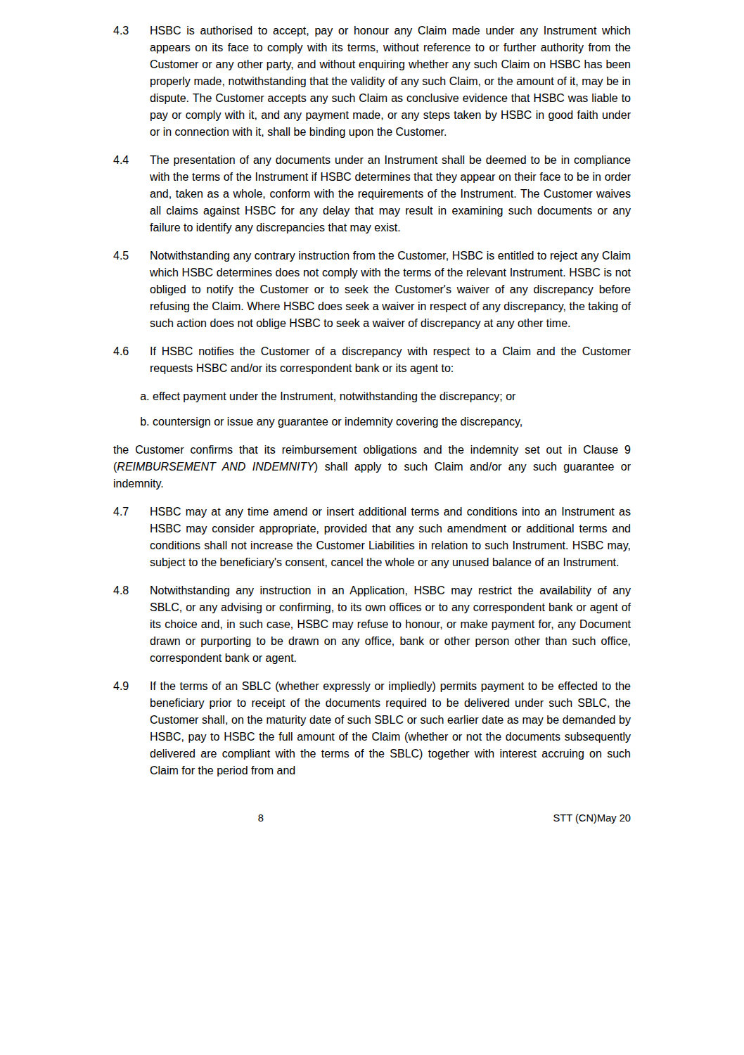4.3
HSBC is authorised to accept, pay or honour any Claim made under any Instrument which appears on its face to comply with its terms, without reference to or further authority from the Customer or any other party, and without enquiring whether any such Claim on HSBC has been properly made, notwithstanding that the validity of any such Claim, or the amount of it, may be in dispute. The Customer accepts any such Claim as conclusive evidence that HSBC was liable to pay or comply with it, and any payment made, or any steps taken by HSBC in good faith under or in connection with it, shall be binding upon the Customer.
4.4
The presentation of any documents under an Instrument shall be deemed to be in compliance with the terms of the Instrument if HSBC determines that they appear on their face to be in order and, taken as a whole, conform with the requirements of the Instrument. The Customer waives all claims against HSBC for any delay that may result in examining such documents or any failure to identify any discrepancies that may exist.
4.5
Notwithstanding any contrary instruction from the Customer, HSBC is entitled to reject any Claim which HSBC determines does not comply with the terms of the relevant Instrument. HSBC is not obliged to notify the Customer or to seek the Customer's waiver of any discrepancy before refusing the Claim. Where HSBC does seek a waiver in respect of any discrepancy, the taking of such action does not oblige HSBC to seek a waiver of discrepancy at any other time.
4.6
If HSBC notifies the Customer of a discrepancy with respect to a Claim and the Customer requests HSBC and/or its correspondent bank or its agent to:
effect payment under the Instrument, notwithstanding the discrepancy; or
countersign or issue any guarantee or indemnity covering the discrepancy,
the Customer confirms that its reimbursement obligations and the indemnity set out in Clause 9 (REIMBURSEMENT AND INDEMNITY) shall apply to such Claim and/or any such guarantee or indemnity.
4.7
HSBC may at any time amend or insert additional terms and conditions into an Instrument as HSBC may consider appropriate, provided that any such amendment or additional terms and conditions shall not increase the Customer Liabilities in relation to such Instrument. HSBC may, subject to the beneficiary's consent, cancel the whole or any unused balance of an Instrument.
4.8
Notwithstanding any instruction in an Application, HSBC may restrict the availability of any SBLC, or any advising or confirming, to its own offices or to any correspondent bank or agent of its choice and, in such case, HSBC may refuse to honour, or make payment for, any Document drawn or purporting to be drawn on any office, bank or other person other than such office, correspondent bank or agent.
4.9
If the terms of an SBLC (whether expressly or impliedly) permits payment to be effected to the beneficiary prior to receipt of the documents required to be delivered under such SBLC, the Customer shall, on the maturity date of such SBLC or such earlier date as may be demanded by HSBC, pay to HSBC the full amount of the Claim (whether or not the documents subsequently delivered are compliant with the terms of the SBLC) together with interest accruing on such Claim for the period from and
8 STT (CN)May 20